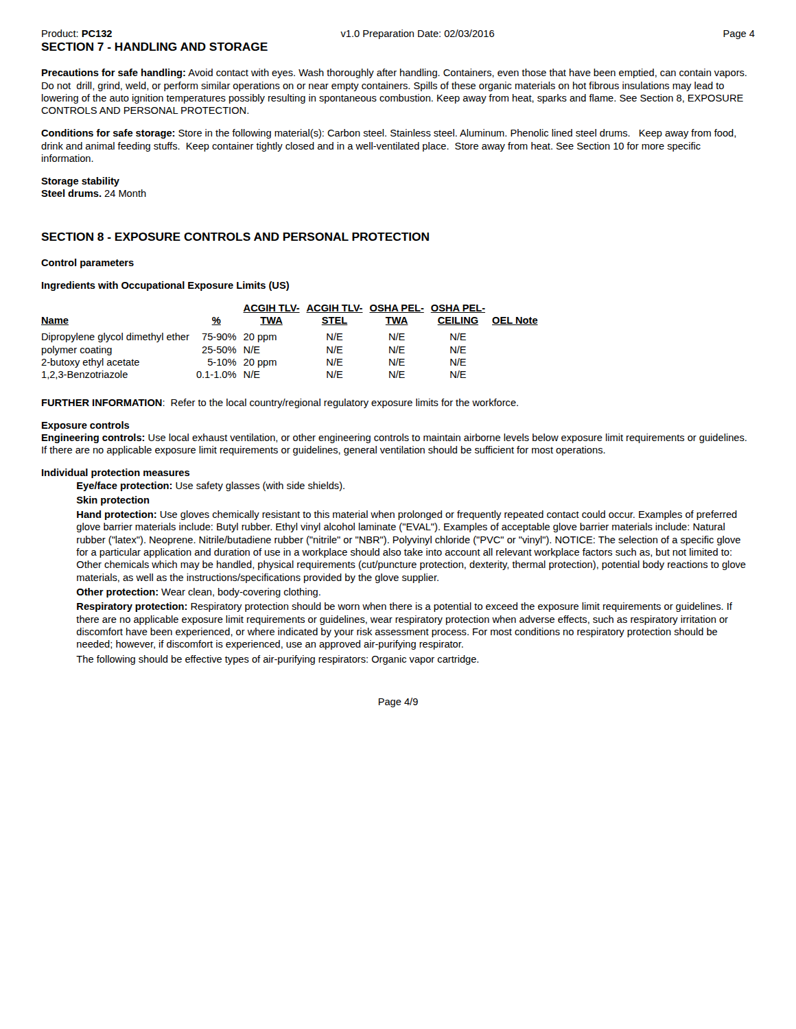Product: PC132
v1.0 Preparation Date: 02/03/2016
Page 4
SECTION 7 - HANDLING AND STORAGE
Precautions for safe handling: Avoid contact with eyes. Wash thoroughly after handling. Containers, even those that have been emptied, can contain vapors. Do not drill, grind, weld, or perform similar operations on or near empty containers. Spills of these organic materials on hot fibrous insulations may lead to lowering of the auto ignition temperatures possibly resulting in spontaneous combustion. Keep away from heat, sparks and flame. See Section 8, EXPOSURE CONTROLS AND PERSONAL PROTECTION.
Conditions for safe storage: Store in the following material(s): Carbon steel. Stainless steel. Aluminum. Phenolic lined steel drums. Keep away from food, drink and animal feeding stuffs. Keep container tightly closed and in a well-ventilated place. Store away from heat. See Section 10 for more specific information.
Storage stability
Steel drums. 24 Month
SECTION 8 - EXPOSURE CONTROLS AND PERSONAL PROTECTION
Control parameters
Ingredients with Occupational Exposure Limits (US)
| Name | % | ACGIH TLV- TWA | ACGIH TLV- STEL | OSHA PEL- TWA | OSHA PEL- CEILING | OEL Note |
| --- | --- | --- | --- | --- | --- | --- |
| Dipropylene glycol dimethyl ether | 75-90% | 20 ppm | N/E | N/E | N/E | |
| polymer coating | 25-50% | N/E | N/E | N/E | N/E | |
| 2-butoxy ethyl acetate | 5-10% | 20 ppm | N/E | N/E | N/E | |
| 1,2,3-Benzotriazole | 0.1-1.0% | N/E | N/E | N/E | N/E | |
FURTHER INFORMATION: Refer to the local country/regional regulatory exposure limits for the workforce.
Exposure controls
Engineering controls: Use local exhaust ventilation, or other engineering controls to maintain airborne levels below exposure limit requirements or guidelines. If there are no applicable exposure limit requirements or guidelines, general ventilation should be sufficient for most operations.
Individual protection measures
Eye/face protection: Use safety glasses (with side shields).
Skin protection
Hand protection: Use gloves chemically resistant to this material when prolonged or frequently repeated contact could occur. Examples of preferred glove barrier materials include: Butyl rubber. Ethyl vinyl alcohol laminate ("EVAL"). Examples of acceptable glove barrier materials include: Natural rubber ("latex"). Neoprene. Nitrile/butadiene rubber ("nitrile" or "NBR"). Polyvinyl chloride ("PVC" or "vinyl"). NOTICE: The selection of a specific glove for a particular application and duration of use in a workplace should also take into account all relevant workplace factors such as, but not limited to: Other chemicals which may be handled, physical requirements (cut/puncture protection, dexterity, thermal protection), potential body reactions to glove materials, as well as the instructions/specifications provided by the glove supplier.
Other protection: Wear clean, body-covering clothing.
Respiratory protection: Respiratory protection should be worn when there is a potential to exceed the exposure limit requirements or guidelines. If there are no applicable exposure limit requirements or guidelines, wear respiratory protection when adverse effects, such as respiratory irritation or discomfort have been experienced, or where indicated by your risk assessment process. For most conditions no respiratory protection should be needed; however, if discomfort is experienced, use an approved air-purifying respirator.
The following should be effective types of air-purifying respirators: Organic vapor cartridge.
Page 4/9